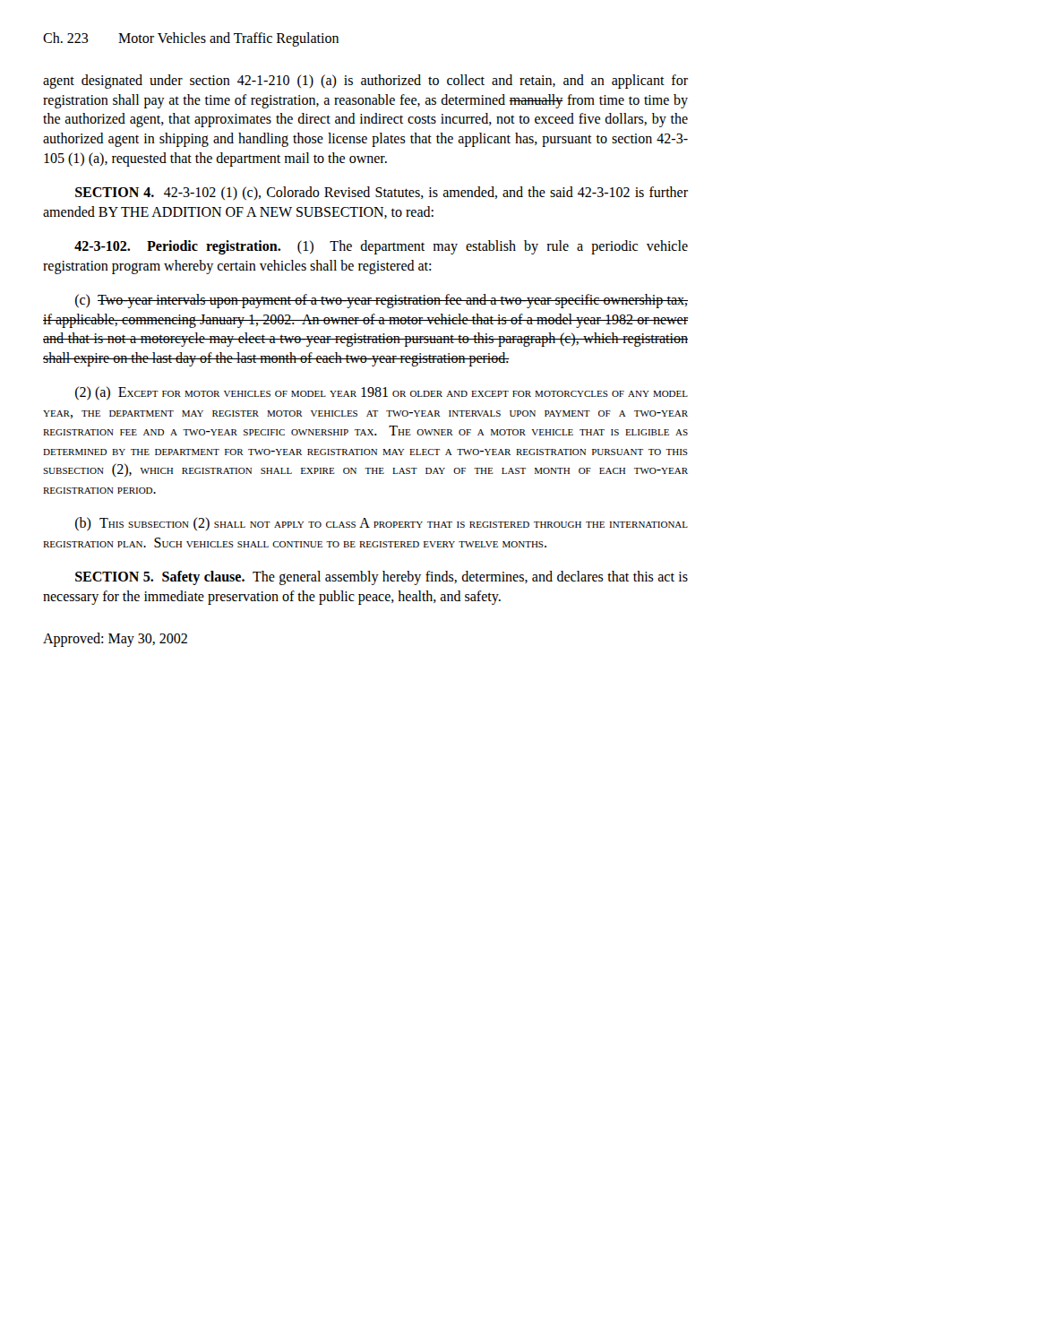Ch. 223 Motor Vehicles and Traffic Regulation
agent designated under section 42-1-210 (1) (a) is authorized to collect and retain, and an applicant for registration shall pay at the time of registration, a reasonable fee, as determined manually from time to time by the authorized agent, that approximates the direct and indirect costs incurred, not to exceed five dollars, by the authorized agent in shipping and handling those license plates that the applicant has, pursuant to section 42-3-105 (1) (a), requested that the department mail to the owner.
SECTION 4. 42-3-102 (1) (c), Colorado Revised Statutes, is amended, and the said 42-3-102 is further amended BY THE ADDITION OF A NEW SUBSECTION, to read:
42-3-102. Periodic registration. (1) The department may establish by rule a periodic vehicle registration program whereby certain vehicles shall be registered at:
(c) Two-year intervals upon payment of a two-year registration fee and a two-year specific ownership tax, if applicable, commencing January 1, 2002. An owner of a motor vehicle that is of a model year 1982 or newer and that is not a motorcycle may elect a two-year registration pursuant to this paragraph (c), which registration shall expire on the last day of the last month of each two-year registration period.
(2) (a) Except for motor vehicles of model year 1981 or older and except for motorcycles of any model year, the department may register motor vehicles at two-year intervals upon payment of a two-year registration fee and a two-year specific ownership tax. The owner of a motor vehicle that is eligible as determined by the department for two-year registration may elect a two-year registration pursuant to this subsection (2), which registration shall expire on the last day of the last month of each two-year registration period.
(b) This subsection (2) shall not apply to class A property that is registered through the international registration plan. Such vehicles shall continue to be registered every twelve months.
SECTION 5. Safety clause. The general assembly hereby finds, determines, and declares that this act is necessary for the immediate preservation of the public peace, health, and safety.
Approved: May 30, 2002